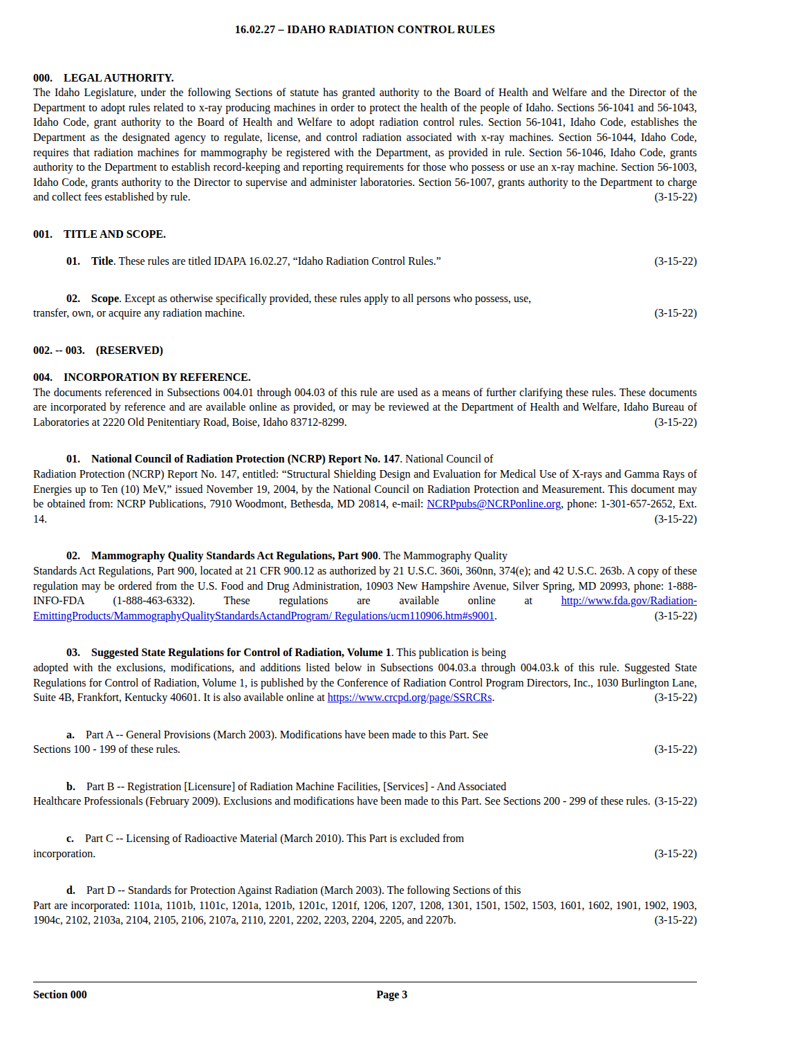16.02.27 – IDAHO RADIATION CONTROL RULES
000. LEGAL AUTHORITY.
The Idaho Legislature, under the following Sections of statute has granted authority to the Board of Health and Welfare and the Director of the Department to adopt rules related to x-ray producing machines in order to protect the health of the people of Idaho. Sections 56-1041 and 56-1043, Idaho Code, grant authority to the Board of Health and Welfare to adopt radiation control rules. Section 56-1041, Idaho Code, establishes the Department as the designated agency to regulate, license, and control radiation associated with x-ray machines. Section 56-1044, Idaho Code, requires that radiation machines for mammography be registered with the Department, as provided in rule. Section 56-1046, Idaho Code, grants authority to the Department to establish record-keeping and reporting requirements for those who possess or use an x-ray machine. Section 56-1003, Idaho Code, grants authority to the Director to supervise and administer laboratories. Section 56-1007, grants authority to the Department to charge and collect fees established by rule.(3-15-22)
001. TITLE AND SCOPE.
01. Title. These rules are titled IDAPA 16.02.27, “Idaho Radiation Control Rules.”(3-15-22)
02. Scope. Except as otherwise specifically provided, these rules apply to all persons who possess, use,
transfer, own, or acquire any radiation machine.(3-15-22)
002. -- 003. (RESERVED)
004. INCORPORATION BY REFERENCE.
The documents referenced in Subsections 004.01 through 004.03 of this rule are used as a means of further clarifying these rules. These documents are incorporated by reference and are available online as provided, or may be reviewed at the Department of Health and Welfare, Idaho Bureau of Laboratories at 2220 Old Penitentiary Road, Boise, Idaho 83712-8299.(3-15-22)
01. National Council of Radiation Protection (NCRP) Report No. 147. National Council of
Radiation Protection (NCRP) Report No. 147, entitled: “Structural Shielding Design and Evaluation for Medical Use of X-rays and Gamma Rays of Energies up to Ten (10) MeV,” issued November 19, 2004, by the National Council on Radiation Protection and Measurement. This document may be obtained from: NCRP Publications, 7910 Woodmont, Bethesda, MD 20814, e-mail: NCRPpubs@NCRPonline.org, phone: 1-301-657-2652, Ext. 14.(3-15-22)
02. Mammography Quality Standards Act Regulations, Part 900. The Mammography Quality
Standards Act Regulations, Part 900, located at 21 CFR 900.12 as authorized by 21 U.S.C. 360i, 360nn, 374(e); and 42 U.S.C. 263b. A copy of these regulation may be ordered from the U.S. Food and Drug Administration, 10903 New Hampshire Avenue, Silver Spring, MD 20993, phone: 1-888-INFO-FDA (1-888-463-6332). These regulations are available online at http://www.fda.gov/Radiation-EmittingProducts/MammographyQualityStandardsActandProgram/ Regulations/ucm110906.htm#s9001.(3-15-22)
03. Suggested State Regulations for Control of Radiation, Volume 1. This publication is being
adopted with the exclusions, modifications, and additions listed below in Subsections 004.03.a through 004.03.k of this rule. Suggested State Regulations for Control of Radiation, Volume 1, is published by the Conference of Radiation Control Program Directors, Inc., 1030 Burlington Lane, Suite 4B, Frankfort, Kentucky 40601. It is also available online at https://www.crcpd.org/page/SSRCRs.(3-15-22)
a. Part A -- General Provisions (March 2003). Modifications have been made to this Part. See
Sections 100 - 199 of these rules.(3-15-22)
b. Part B -- Registration [Licensure] of Radiation Machine Facilities, [Services] - And Associated
Healthcare Professionals (February 2009). Exclusions and modifications have been made to this Part. See Sections 200 - 299 of these rules.(3-15-22)
c. Part C -- Licensing of Radioactive Material (March 2010). This Part is excluded from
incorporation.(3-15-22)
d. Part D -- Standards for Protection Against Radiation (March 2003). The following Sections of this
Part are incorporated: 1101a, 1101b, 1101c, 1201a, 1201b, 1201c, 1201f, 1206, 1207, 1208, 1301, 1501, 1502, 1503, 1601, 1602, 1901, 1902, 1903, 1904c, 2102, 2103a, 2104, 2105, 2106, 2107a, 2110, 2201, 2202, 2203, 2204, 2205, and 2207b.(3-15-22)
Section 000
Page 3